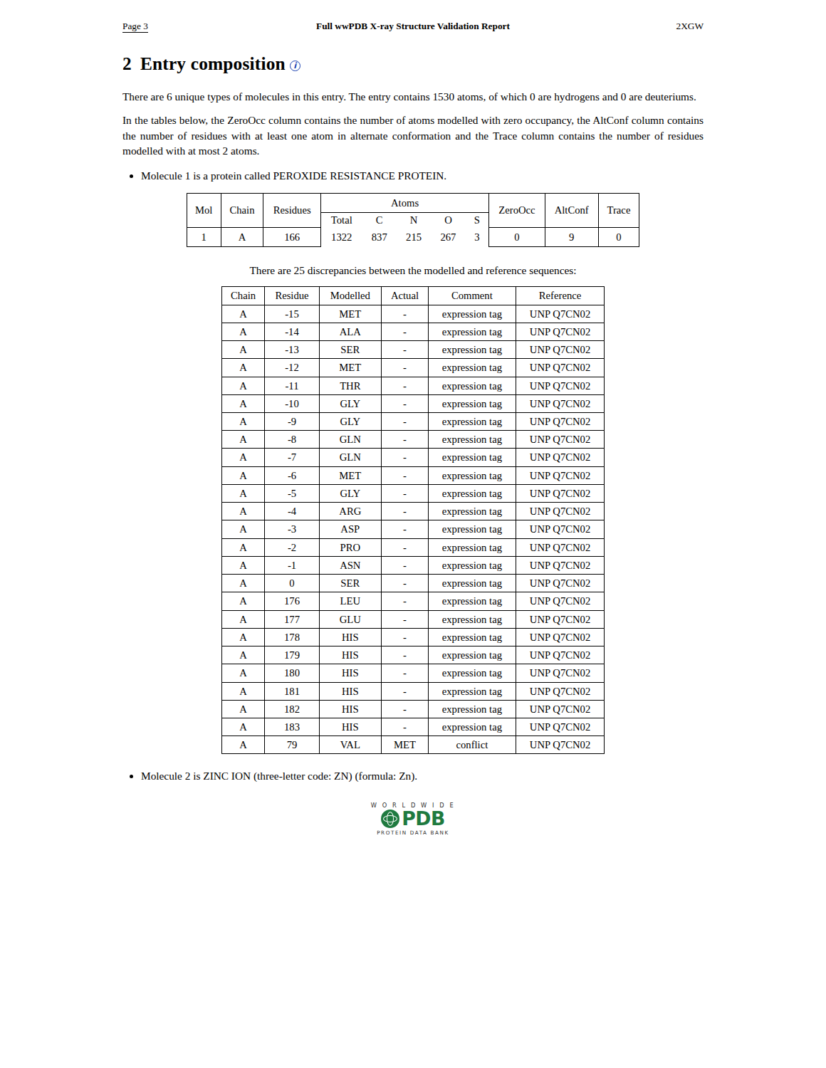Page 3
Full wwPDB X-ray Structure Validation Report
2XGW
2 Entry compositioni
There are 6 unique types of molecules in this entry. The entry contains 1530 atoms, of which 0 are hydrogens and 0 are deuteriums.
In the tables below, the ZeroOcc column contains the number of atoms modelled with zero occupancy, the AltConf column contains the number of residues with at least one atom in alternate conformation and the Trace column contains the number of residues modelled with at most 2 atoms.
Molecule 1 is a protein called PEROXIDE RESISTANCE PROTEIN.
| Mol | Chain | Residues | Atoms | ZeroOcc | AltConf | Trace |
| --- | --- | --- | --- | --- | --- | --- |
| Total | C | N | O | S |
| 1 | A | 166 | 1322 | 837 | 215 | 267 | 3 | 0 | 9 | 0 |
There are 25 discrepancies between the modelled and reference sequences:
| Chain | Residue | Modelled | Actual | Comment | Reference |
| --- | --- | --- | --- | --- | --- |
| A | -15 | MET | - | expression tag | UNP Q7CN02 |
| A | -14 | ALA | - | expression tag | UNP Q7CN02 |
| A | -13 | SER | - | expression tag | UNP Q7CN02 |
| A | -12 | MET | - | expression tag | UNP Q7CN02 |
| A | -11 | THR | - | expression tag | UNP Q7CN02 |
| A | -10 | GLY | - | expression tag | UNP Q7CN02 |
| A | -9 | GLY | - | expression tag | UNP Q7CN02 |
| A | -8 | GLN | - | expression tag | UNP Q7CN02 |
| A | -7 | GLN | - | expression tag | UNP Q7CN02 |
| A | -6 | MET | - | expression tag | UNP Q7CN02 |
| A | -5 | GLY | - | expression tag | UNP Q7CN02 |
| A | -4 | ARG | - | expression tag | UNP Q7CN02 |
| A | -3 | ASP | - | expression tag | UNP Q7CN02 |
| A | -2 | PRO | - | expression tag | UNP Q7CN02 |
| A | -1 | ASN | - | expression tag | UNP Q7CN02 |
| A | 0 | SER | - | expression tag | UNP Q7CN02 |
| A | 176 | LEU | - | expression tag | UNP Q7CN02 |
| A | 177 | GLU | - | expression tag | UNP Q7CN02 |
| A | 178 | HIS | - | expression tag | UNP Q7CN02 |
| A | 179 | HIS | - | expression tag | UNP Q7CN02 |
| A | 180 | HIS | - | expression tag | UNP Q7CN02 |
| A | 181 | HIS | - | expression tag | UNP Q7CN02 |
| A | 182 | HIS | - | expression tag | UNP Q7CN02 |
| A | 183 | HIS | - | expression tag | UNP Q7CN02 |
| A | 79 | VAL | MET | conflict | UNP Q7CN02 |
Molecule 2 is ZINC ION (three-letter code: ZN) (formula: Zn).
W O R L D W I D E
PDB
PROTEIN DATA BANK